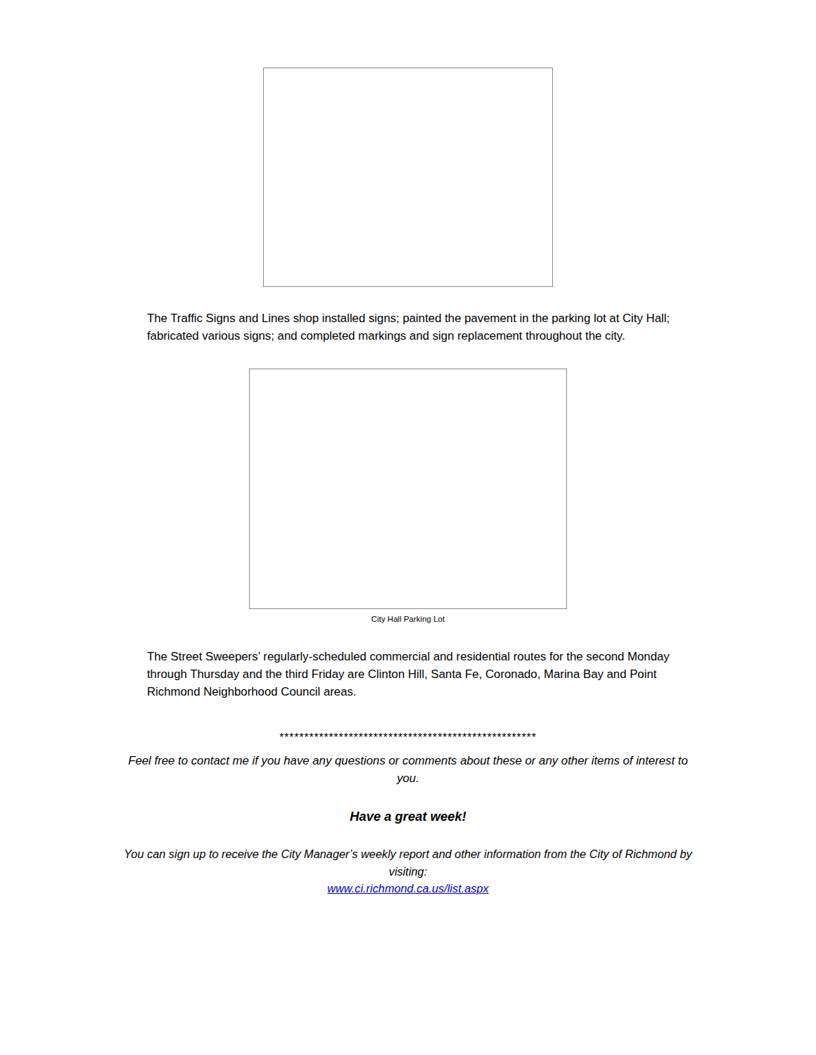The Traffic Signs and Lines shop installed signs; painted the pavement in the parking lot at City Hall; fabricated various signs; and completed markings and sign replacement throughout the city.
City Hall Parking Lot
The Street Sweepers’ regularly-scheduled commercial and residential routes for the second Monday through Thursday and the third Friday are Clinton Hill, Santa Fe, Coronado, Marina Bay and Point Richmond Neighborhood Council areas.
****************************************************
Feel free to contact me if you have any questions or comments about these or any other items of interest to you.
Have a great week!
You can sign up to receive the City Manager’s weekly report and other information from the City of Richmond by visiting:
www.ci.richmond.ca.us/list.aspx